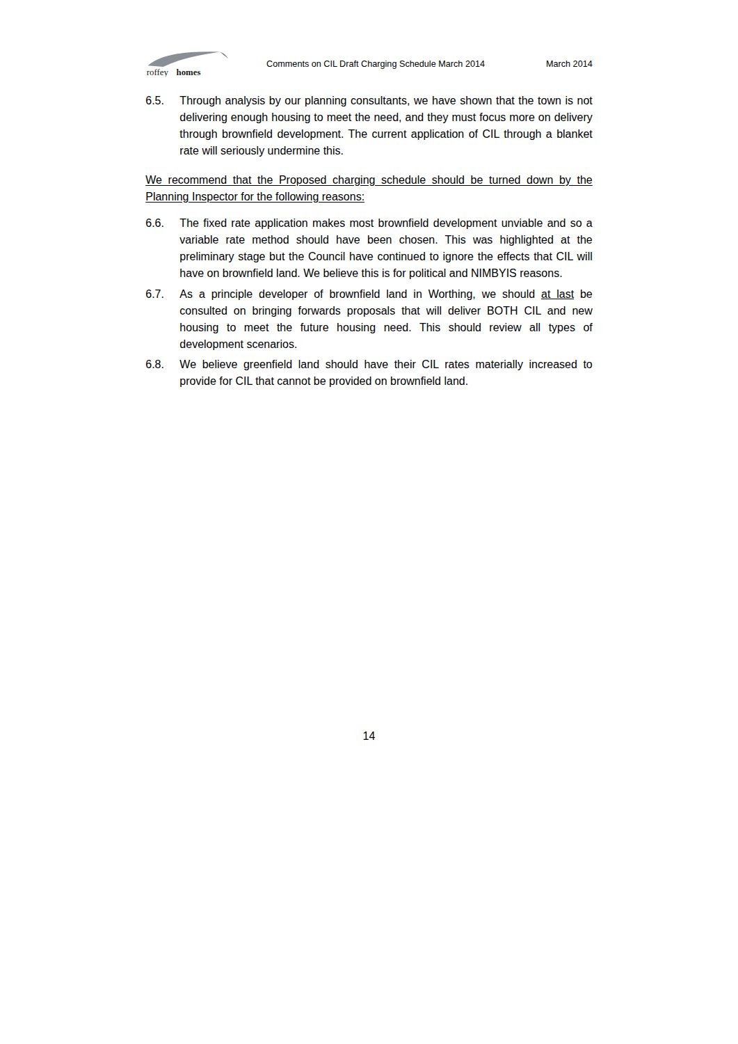roffey homes
Comments on CIL Draft Charging Schedule March 2014 March 2014
6.5. Through analysis by our planning consultants, we have shown that the town is not delivering enough housing to meet the need, and they must focus more on delivery through brownfield development. The current application of CIL through a blanket rate will seriously undermine this.
We recommend that the Proposed charging schedule should be turned down by the Planning Inspector for the following reasons:
6.6. The fixed rate application makes most brownfield development unviable and so a variable rate method should have been chosen. This was highlighted at the preliminary stage but the Council have continued to ignore the effects that CIL will have on brownfield land. We believe this is for political and NIMBYIS reasons.
6.7. As a principle developer of brownfield land in Worthing, we should at last be consulted on bringing forwards proposals that will deliver BOTH CIL and new housing to meet the future housing need. This should review all types of development scenarios.
6.8. We believe greenfield land should have their CIL rates materially increased to provide for CIL that cannot be provided on brownfield land.
14